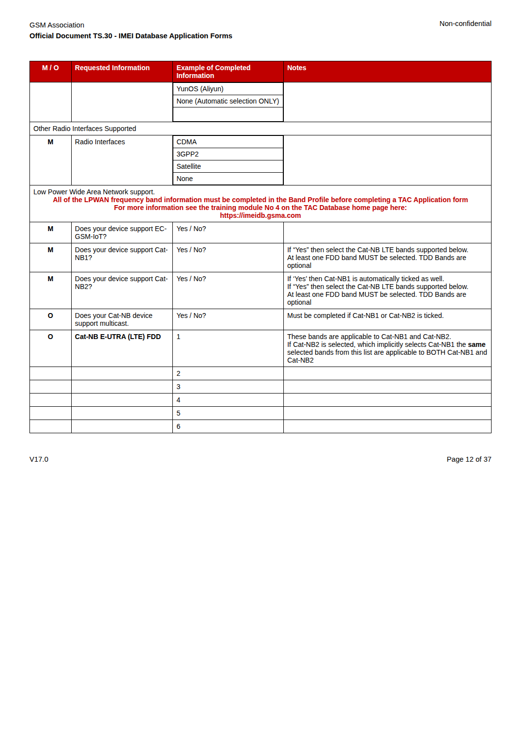GSM Association
Official Document TS.30 - IMEI Database Application Forms
Non-confidential
| M / O | Requested Information | Example of Completed Information | Notes |
| --- | --- | --- | --- |
| | | / YunOS (Aliyun) / / None (Automatic selection ONLY) / | |
| Other Radio Interfaces Supported |
| M | Radio Interfaces | / CDMA / / 3GPP2 / / Satellite / / None / | |
| Low Power Wide Area Network support. All of the LPWAN frequency band information must be completed in the Band Profile before completing a TAC Application form For more information see the training module No 4 on the TAC Database home page here: https://imeidb.gsma.com |
| M | Does your device support EC-GSM-IoT? | Yes / No? | |
| M | Does your device support Cat-NB1? | Yes / No? | If “Yes” then select the Cat-NB LTE bands supported below. At least one FDD band MUST be selected. TDD Bands are optional |
| M | Does your device support Cat-NB2? | Yes / No? | If ‘Yes’ then Cat-NB1 is automatically ticked as well. If “Yes” then select the Cat-NB LTE bands supported below. At least one FDD band MUST be selected. TDD Bands are optional |
| O | Does your Cat-NB device support multicast. | Yes / No? | Must be completed if Cat-NB1 or Cat-NB2 is ticked. |
| O | Cat-NB E-UTRA (LTE) FDD | 1 | These bands are applicable to Cat-NB1 and Cat-NB2. If Cat-NB2 is selected, which implicitly selects Cat-NB1 the same selected bands from this list are applicable to BOTH Cat-NB1 and Cat-NB2 |
| | | 2 | |
| | | 3 | |
| | | 4 | |
| | | 5 | |
| | | 6 | |
V17.0
Page 12 of 37